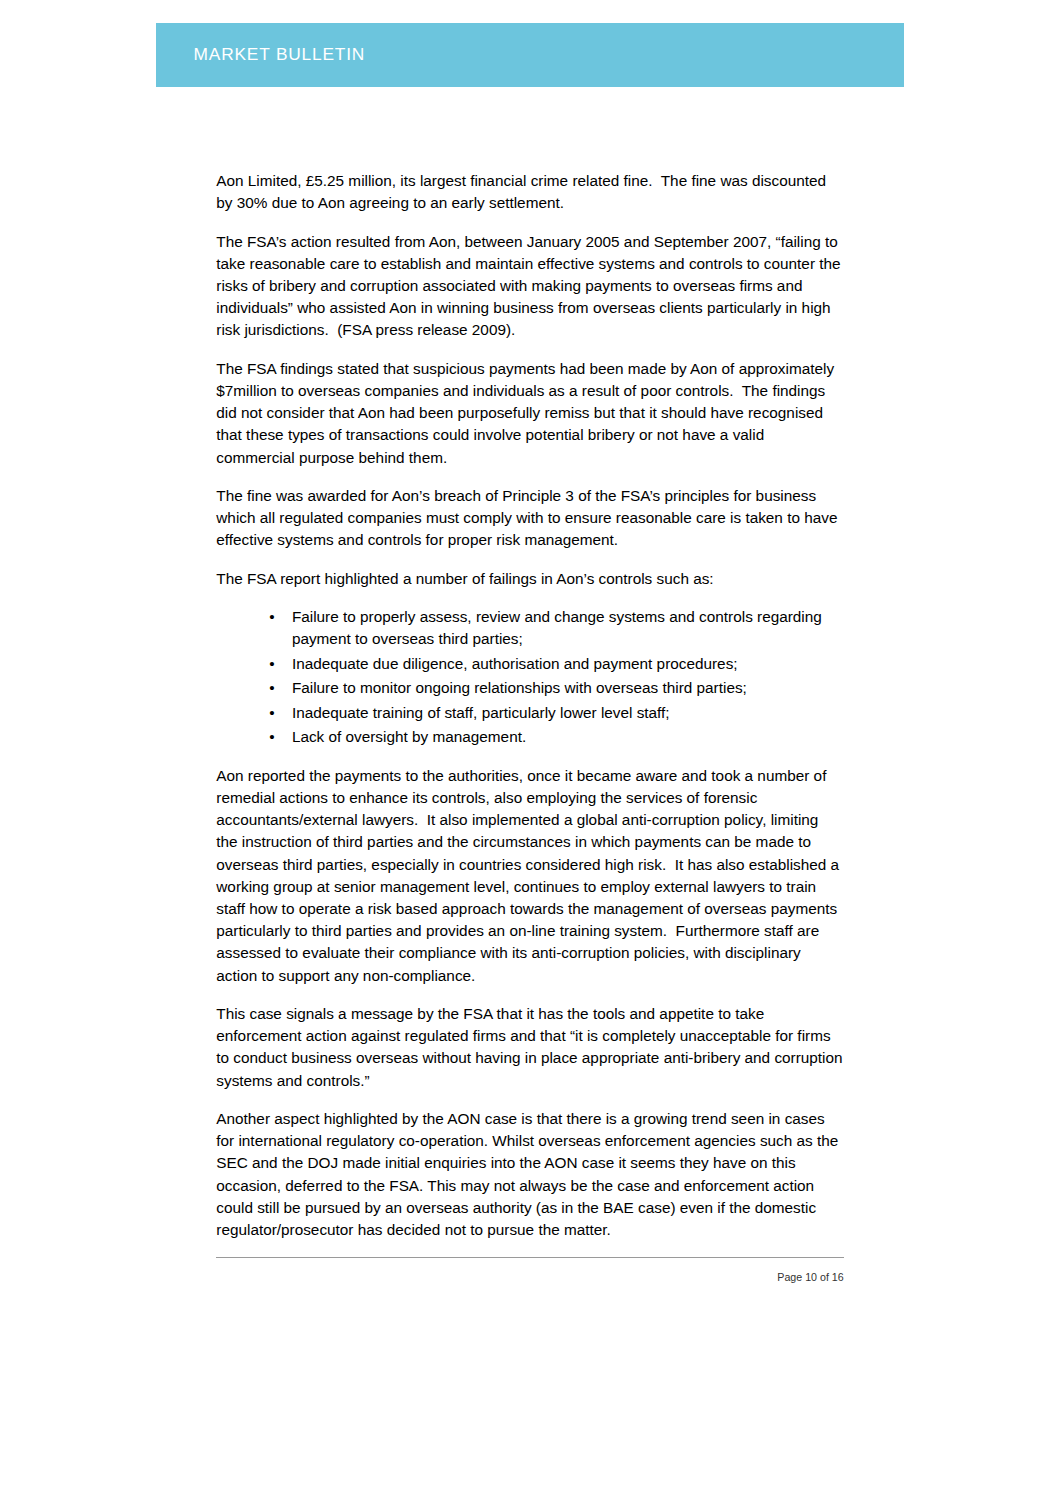Market Bulletin
Aon Limited, £5.25 million, its largest financial crime related fine. The fine was discounted by 30% due to Aon agreeing to an early settlement.
The FSA’s action resulted from Aon, between January 2005 and September 2007, “failing to take reasonable care to establish and maintain effective systems and controls to counter the risks of bribery and corruption associated with making payments to overseas firms and individuals” who assisted Aon in winning business from overseas clients particularly in high risk jurisdictions. (FSA press release 2009).
The FSA findings stated that suspicious payments had been made by Aon of approximately $7million to overseas companies and individuals as a result of poor controls. The findings did not consider that Aon had been purposefully remiss but that it should have recognised that these types of transactions could involve potential bribery or not have a valid commercial purpose behind them.
The fine was awarded for Aon’s breach of Principle 3 of the FSA’s principles for business which all regulated companies must comply with to ensure reasonable care is taken to have effective systems and controls for proper risk management.
The FSA report highlighted a number of failings in Aon’s controls such as:
Failure to properly assess, review and change systems and controls regarding payment to overseas third parties;
Inadequate due diligence, authorisation and payment procedures;
Failure to monitor ongoing relationships with overseas third parties;
Inadequate training of staff, particularly lower level staff;
Lack of oversight by management.
Aon reported the payments to the authorities, once it became aware and took a number of remedial actions to enhance its controls, also employing the services of forensic accountants/external lawyers. It also implemented a global anti-corruption policy, limiting the instruction of third parties and the circumstances in which payments can be made to overseas third parties, especially in countries considered high risk. It has also established a working group at senior management level, continues to employ external lawyers to train staff how to operate a risk based approach towards the management of overseas payments particularly to third parties and provides an on-line training system. Furthermore staff are assessed to evaluate their compliance with its anti-corruption policies, with disciplinary action to support any non-compliance.
This case signals a message by the FSA that it has the tools and appetite to take enforcement action against regulated firms and that “it is completely unacceptable for firms to conduct business overseas without having in place appropriate anti-bribery and corruption systems and controls.”
Another aspect highlighted by the AON case is that there is a growing trend seen in cases for international regulatory co-operation. Whilst overseas enforcement agencies such as the SEC and the DOJ made initial enquiries into the AON case it seems they have on this occasion, deferred to the FSA. This may not always be the case and enforcement action could still be pursued by an overseas authority (as in the BAE case) even if the domestic regulator/prosecutor has decided not to pursue the matter.
Page 10 of 16